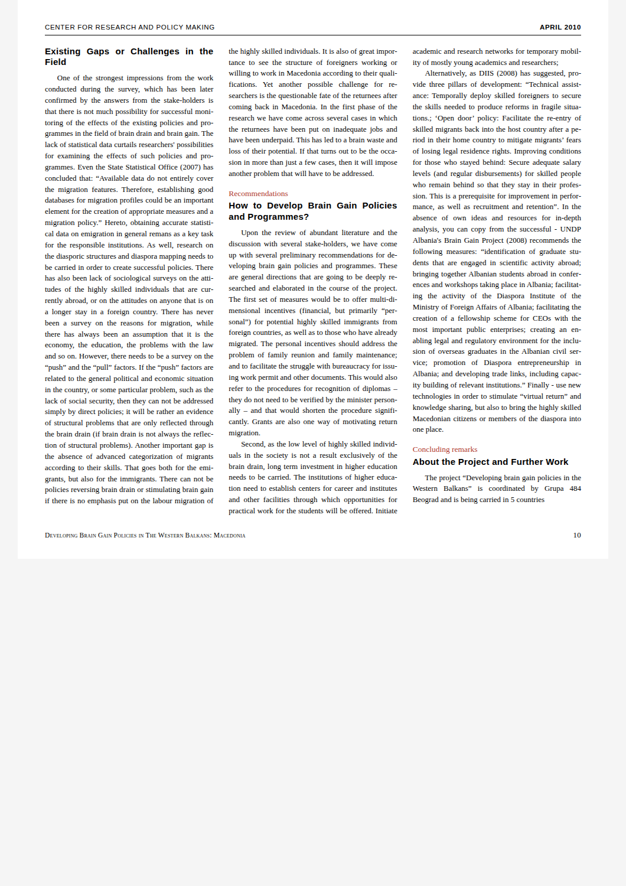Center for Research and Policy Making
April 2010
Existing Gaps or Challenges in the Field
One of the strongest impressions from the work conducted during the survey, which has been later confirmed by the answers from the stake-holders is that there is not much possibility for successful monitoring of the effects of the existing policies and programmes in the field of brain drain and brain gain. The lack of statistical data curtails researchers' possibilities for examining the effects of such policies and programmes. Even the State Statistical Office (2007) has concluded that: “Available data do not entirely cover the migration features. Therefore, establishing good databases for migration profiles could be an important element for the creation of appropriate measures and a migration policy.” Hereto, obtaining accurate statistical data on emigration in general remans as a key task for the responsible institutions. As well, research on the diasporic structures and diaspora mapping needs to be carried in order to create successful policies. There has also been lack of sociological surveys on the attitudes of the highly skilled individuals that are currently abroad, or on the attitudes on anyone that is on a longer stay in a foreign country. There has never been a survey on the reasons for migration, while there has always been an assumption that it is the economy, the education, the problems with the law and so on. However, there needs to be a survey on the “push” and the “pull” factors. If the “push” factors are related to the general political and economic situation in the country, or some particular problem, such as the lack of social security, then they can not be addressed simply by direct policies; it will be rather an evidence of structural problems that are only reflected through the brain drain (if brain drain is not always the reflection of structural problems). Another important gap is the absence of advanced categorization of migrants according to their skills. That goes both for the emigrants, but also for the immigrants. There can not be policies reversing brain drain or stimulating brain gain if there is no emphasis put on the labour migration of the highly skilled individuals. It is also of great importance to see the structure of foreigners working or willing to work in Macedonia according to their qualifications. Yet another possible challenge for researchers is the questionable fate of the returnees after coming back in Macedonia. In the first phase of the research we have come across several cases in which the returnees have been put on inadequate jobs and have been underpaid. This has led to a brain waste and loss of their potential. If that turns out to be the occasion in more than just a few cases, then it will impose another problem that will have to be addressed.
Recommendations
How to Develop Brain Gain Policies and Programmes?
Upon the review of abundant literature and the discussion with several stake-holders, we have come up with several preliminary recommendations for developing brain gain policies and programmes. These are general directions that are going to be deeply researched and elaborated in the course of the project. The first set of measures would be to offer multi-dimensional incentives (financial, but primarily “personal”) for potential highly skilled immigrants from foreign countries, as well as to those who have already migrated. The personal incentives should address the problem of family reunion and family maintenance; and to facilitate the struggle with bureaucracy for issuing work permit and other documents. This would also refer to the procedures for recognition of diplomas – they do not need to be verified by the minister personally – and that would shorten the procedure significantly. Grants are also one way of motivating return migration.
Second, as the low level of highly skilled individuals in the society is not a result exclusively of the brain drain, long term investment in higher education needs to be carried. The institutions of higher education need to establish centers for career and institutes and other facilities through which opportunities for practical work for the students will be offered. Initiate academic and research networks for temporary mobility of mostly young academics and researchers;
Alternatively, as DIIS (2008) has suggested, provide three pillars of development: “Technical assistance: Temporally deploy skilled foreigners to secure the skills needed to produce reforms in fragile situations.; ‘Open door’ policy: Facilitate the re-entry of skilled migrants back into the host country after a period in their home country to mitigate migrants’ fears of losing legal residence rights. Improving conditions for those who stayed behind: Secure adequate salary levels (and regular disbursements) for skilled people who remain behind so that they stay in their profession. This is a prerequisite for improvement in performance, as well as recruitment and retention”. In the absence of own ideas and resources for in-depth analysis, you can copy from the successful - UNDP Albania's Brain Gain Project (2008) recommends the following measures: “identification of graduate students that are engaged in scientific activity abroad; bringing together Albanian students abroad in conferences and workshops taking place in Albania; facilitating the activity of the Diaspora Institute of the Ministry of Foreign Affairs of Albania; facilitating the creation of a fellowship scheme for CEOs with the most important public enterprises; creating an enabling legal and regulatory environment for the inclusion of overseas graduates in the Albanian civil service; promotion of Diaspora entrepreneurship in Albania; and developing trade links, including capacity building of relevant institutions.” Finally - use new technologies in order to stimulate “virtual return” and knowledge sharing, but also to bring the highly skilled Macedonian citizens or members of the diaspora into one place.
Concluding remarks
About the Project and Further Work
The project “Developing brain gain policies in the Western Balkans” is coordinated by Grupa 484 Beograd and is being carried in 5 countries
Developing Brain Gain Policies in The Western Balkans: Macedonia
10